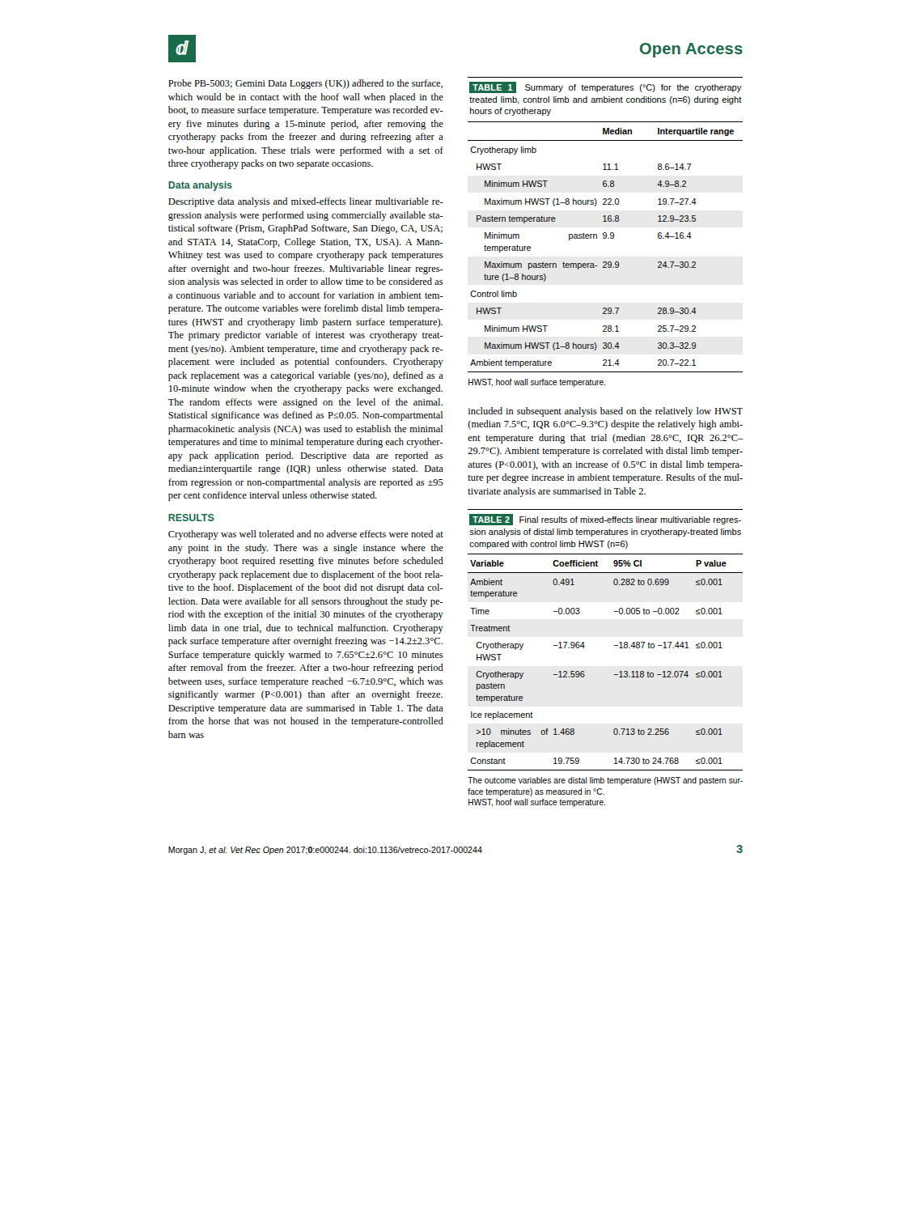ⅆ
Open Access
Probe PB-5003; Gemini Data Loggers (UK)) adhered to the surface, which would be in contact with the hoof wall when placed in the boot, to measure surface temperature. Temperature was recorded every five minutes during a 15-minute period, after removing the cryotherapy packs from the freezer and during refreezing after a two-hour application. These trials were performed with a set of three cryotherapy packs on two separate occasions.
Data analysis
Descriptive data analysis and mixed-effects linear multivariable regression analysis were performed using commercially available statistical software (Prism, GraphPad Software, San Diego, CA, USA; and STATA 14, StataCorp, College Station, TX, USA). A Mann-Whitney test was used to compare cryotherapy pack temperatures after overnight and two-hour freezes. Multivariable linear regression analysis was selected in order to allow time to be considered as a continuous variable and to account for variation in ambient temperature. The outcome variables were forelimb distal limb temperatures (HWST and cryotherapy limb pastern surface temperature). The primary predictor variable of interest was cryotherapy treatment (yes/no). Ambient temperature, time and cryotherapy pack replacement were included as potential confounders. Cryotherapy pack replacement was a categorical variable (yes/no), defined as a 10-minute window when the cryotherapy packs were exchanged. The random effects were assigned on the level of the animal. Statistical significance was defined as P≤0.05. Non-compartmental pharmacokinetic analysis (NCA) was used to establish the minimal temperatures and time to minimal temperature during each cryotherapy pack application period. Descriptive data are reported as median±interquartile range (IQR) unless otherwise stated. Data from regression or non-compartmental analysis are reported as ±95 per cent confidence interval unless otherwise stated.
Results
Cryotherapy was well tolerated and no adverse effects were noted at any point in the study. There was a single instance where the cryotherapy boot required resetting five minutes before scheduled cryotherapy pack replacement due to displacement of the boot relative to the hoof. Displacement of the boot did not disrupt data collection. Data were available for all sensors throughout the study period with the exception of the initial 30 minutes of the cryotherapy limb data in one trial, due to technical malfunction. Cryotherapy pack surface temperature after overnight freezing was −14.2±2.3°C. Surface temperature quickly warmed to 7.65°C±2.6°C 10 minutes after removal from the freezer. After a two-hour refreezing period between uses, surface temperature reached −6.7±0.9°C, which was significantly warmer (P<0.001) than after an overnight freeze. Descriptive temperature data are summarised in Table 1. The data from the horse that was not housed in the temperature-controlled barn was
TABLE 1 Summary of temperatures (°C) for the cryotherapy treated limb, control limb and ambient conditions (n=6) during eight hours of cryotherapy
| | Median | Interquartile range |
| --- | --- | --- |
| Cryotherapy limb | | |
| HWST | 11.1 | 8.6–14.7 |
| Minimum HWST | 6.8 | 4.9–8.2 |
| Maximum HWST (1–8 hours) | 22.0 | 19.7–27.4 |
| Pastern temperature | 16.8 | 12.9–23.5 |
| Minimum pastern temperature | 9.9 | 6.4–16.4 |
| Maximum pastern temperature (1–8 hours) | 29.9 | 24.7–30.2 |
| Control limb | | |
| HWST | 29.7 | 28.9–30.4 |
| Minimum HWST | 28.1 | 25.7–29.2 |
| Maximum HWST (1–8 hours) | 30.4 | 30.3–32.9 |
| Ambient temperature | 21.4 | 20.7–22.1 |
HWST, hoof wall surface temperature.
included in subsequent analysis based on the relatively low HWST (median 7.5°C, IQR 6.0°C–9.3°C) despite the relatively high ambient temperature during that trial (median 28.6°C, IQR 26.2°C–29.7°C). Ambient temperature is correlated with distal limb temperatures (P<0.001), with an increase of 0.5°C in distal limb temperature per degree increase in ambient temperature. Results of the multivariate analysis are summarised in Table 2.
TABLE 2 Final results of mixed-effects linear multivariable regression analysis of distal limb temperatures in cryotherapy-treated limbs compared with control limb HWST (n=6)
| Variable | Coefficient | 95% CI | P value |
| --- | --- | --- | --- |
| Ambient temperature | 0.491 | 0.282 to 0.699 | ≤0.001 |
| Time | −0.003 | −0.005 to −0.002 | ≤0.001 |
| Treatment | | | |
| Cryotherapy HWST | −17.964 | −18.487 to −17.441 | ≤0.001 |
| Cryotherapy pastern temperature | −12.596 | −13.118 to −12.074 | ≤0.001 |
| Ice replacement | | | |
| >10 minutes of replacement | 1.468 | 0.713 to 2.256 | ≤0.001 |
| Constant | 19.759 | 14.730 to 24.768 | ≤0.001 |
The outcome variables are distal limb temperature (HWST and pastern surface temperature) as measured in °C.
HWST, hoof wall surface temperature.
Morgan J, et al. Vet Rec Open 2017;0:e000244. doi:10.1136/vetreco-2017-000244
3